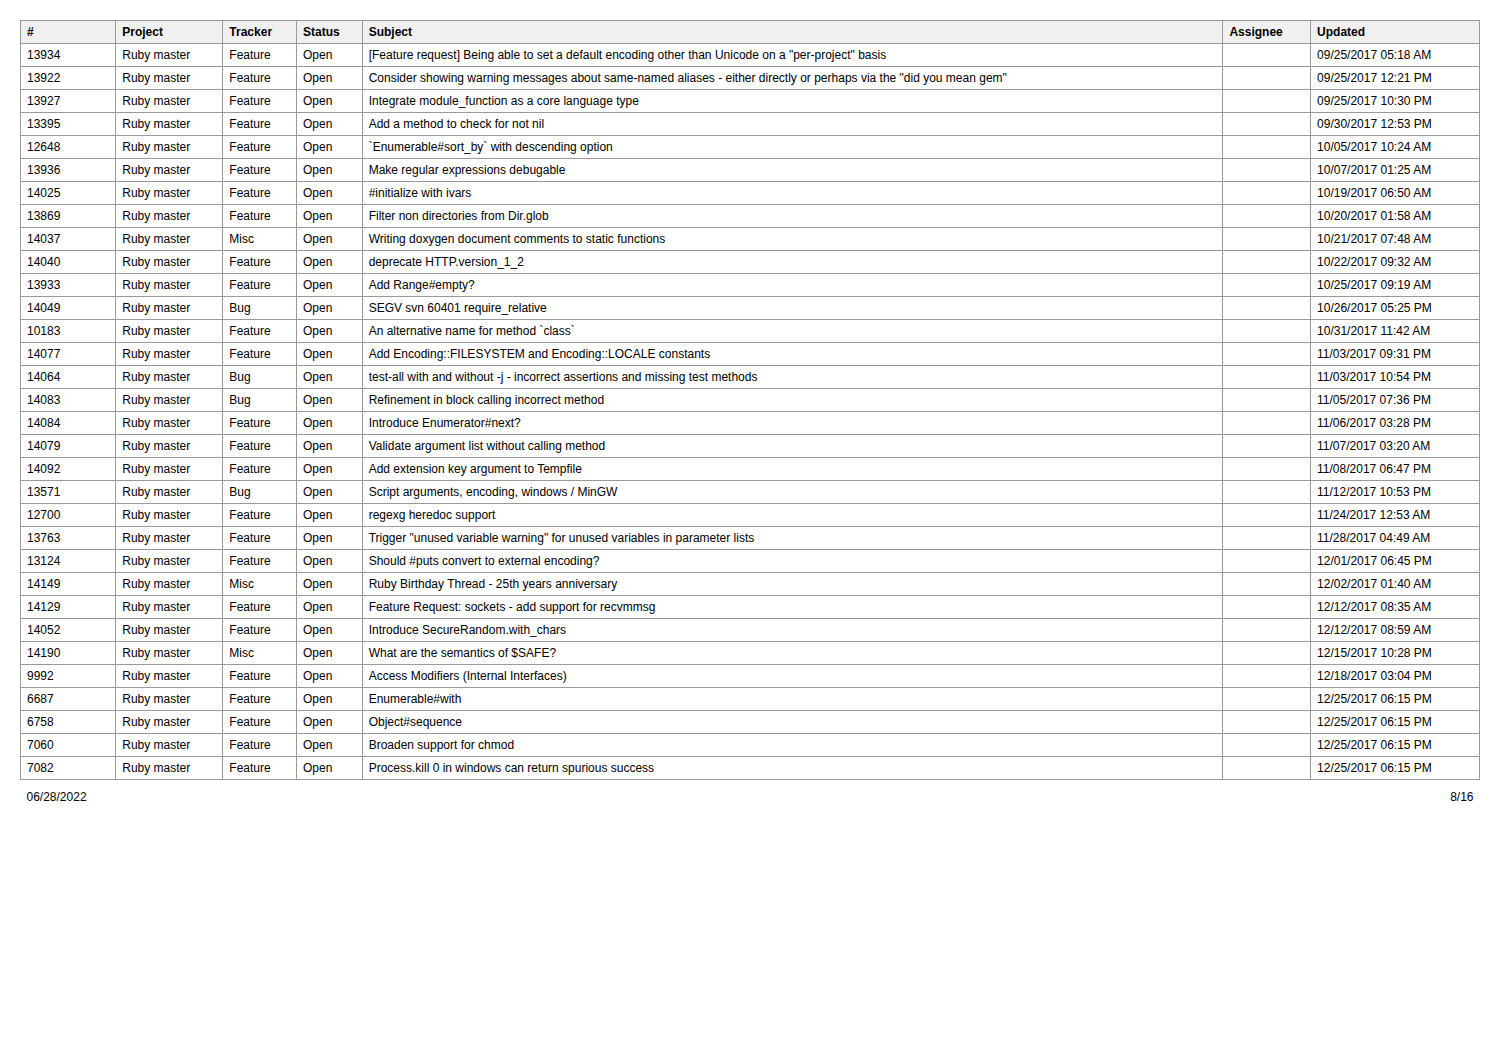| # | Project | Tracker | Status | Subject | Assignee | Updated |
| --- | --- | --- | --- | --- | --- | --- |
| 13934 | Ruby master | Feature | Open | [Feature request] Being able to set a default encoding other than Unicode on a "per-project" basis | | 09/25/2017 05:18 AM |
| 13922 | Ruby master | Feature | Open | Consider showing warning messages about same-named aliases - either directly or perhaps via the "did you mean gem" | | 09/25/2017 12:21 PM |
| 13927 | Ruby master | Feature | Open | Integrate module_function as a core language type | | 09/25/2017 10:30 PM |
| 13395 | Ruby master | Feature | Open | Add a method to check for not nil | | 09/30/2017 12:53 PM |
| 12648 | Ruby master | Feature | Open | `Enumerable#sort_by` with descending option | | 10/05/2017 10:24 AM |
| 13936 | Ruby master | Feature | Open | Make regular expressions debugable | | 10/07/2017 01:25 AM |
| 14025 | Ruby master | Feature | Open | #initialize with ivars | | 10/19/2017 06:50 AM |
| 13869 | Ruby master | Feature | Open | Filter non directories from Dir.glob | | 10/20/2017 01:58 AM |
| 14037 | Ruby master | Misc | Open | Writing doxygen document comments to static functions | | 10/21/2017 07:48 AM |
| 14040 | Ruby master | Feature | Open | deprecate HTTP.version_1_2 | | 10/22/2017 09:32 AM |
| 13933 | Ruby master | Feature | Open | Add Range#empty? | | 10/25/2017 09:19 AM |
| 14049 | Ruby master | Bug | Open | SEGV svn 60401 require_relative | | 10/26/2017 05:25 PM |
| 10183 | Ruby master | Feature | Open | An alternative name for method `class` | | 10/31/2017 11:42 AM |
| 14077 | Ruby master | Feature | Open | Add Encoding::FILESYSTEM and Encoding::LOCALE constants | | 11/03/2017 09:31 PM |
| 14064 | Ruby master | Bug | Open | test-all with and without -j - incorrect assertions and missing test methods | | 11/03/2017 10:54 PM |
| 14083 | Ruby master | Bug | Open | Refinement in block calling incorrect method | | 11/05/2017 07:36 PM |
| 14084 | Ruby master | Feature | Open | Introduce Enumerator#next? | | 11/06/2017 03:28 PM |
| 14079 | Ruby master | Feature | Open | Validate argument list without calling method | | 11/07/2017 03:20 AM |
| 14092 | Ruby master | Feature | Open | Add extension key argument to Tempfile | | 11/08/2017 06:47 PM |
| 13571 | Ruby master | Bug | Open | Script arguments, encoding, windows / MinGW | | 11/12/2017 10:53 PM |
| 12700 | Ruby master | Feature | Open | regexg heredoc support | | 11/24/2017 12:53 AM |
| 13763 | Ruby master | Feature | Open | Trigger "unused variable warning" for unused variables in parameter lists | | 11/28/2017 04:49 AM |
| 13124 | Ruby master | Feature | Open | Should #puts convert to external encoding? | | 12/01/2017 06:45 PM |
| 14149 | Ruby master | Misc | Open | Ruby Birthday Thread - 25th years anniversary | | 12/02/2017 01:40 AM |
| 14129 | Ruby master | Feature | Open | Feature Request: sockets - add support for recvmmsg | | 12/12/2017 08:35 AM |
| 14052 | Ruby master | Feature | Open | Introduce SecureRandom.with_chars | | 12/12/2017 08:59 AM |
| 14190 | Ruby master | Misc | Open | What are the semantics of $SAFE? | | 12/15/2017 10:28 PM |
| 9992 | Ruby master | Feature | Open | Access Modifiers (Internal Interfaces) | | 12/18/2017 03:04 PM |
| 6687 | Ruby master | Feature | Open | Enumerable#with | | 12/25/2017 06:15 PM |
| 6758 | Ruby master | Feature | Open | Object#sequence | | 12/25/2017 06:15 PM |
| 7060 | Ruby master | Feature | Open | Broaden support for chmod | | 12/25/2017 06:15 PM |
| 7082 | Ruby master | Feature | Open | Process.kill 0 in windows can return spurious success | | 12/25/2017 06:15 PM |
| 06/28/2022 | | 8/16 |